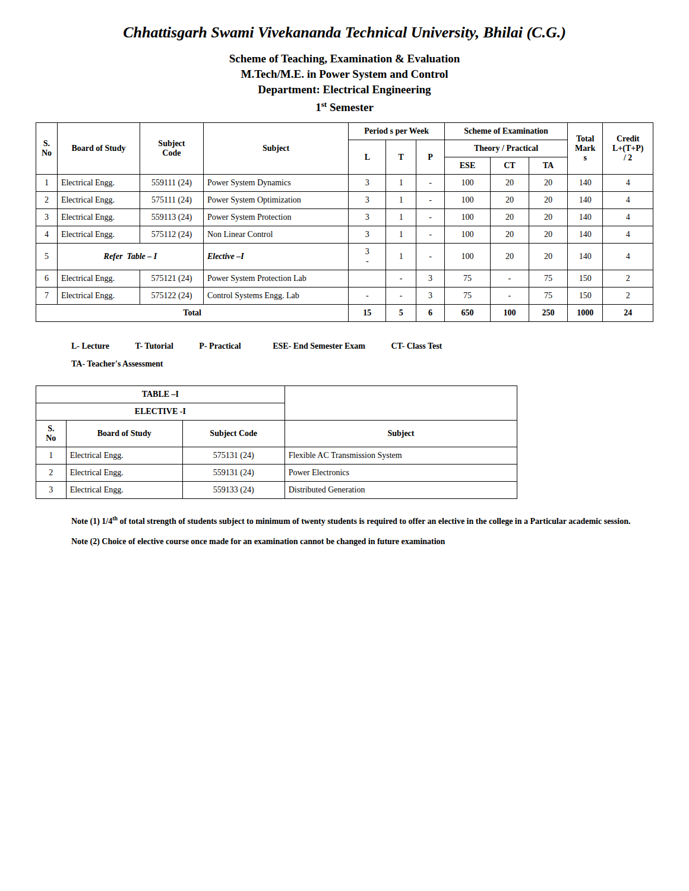Chhattisgarh Swami Vivekananda Technical University, Bhilai (C.G.)
Scheme of Teaching, Examination & Evaluation
M.Tech/M.E. in Power System and Control
Department: Electrical Engineering
1st Semester
| S. No | Board of Study | Subject Code | Subject | Period s per Week | Scheme of Examination | Total Mark s | Credit L+(T+P) / 2 |
| --- | --- | --- | --- | --- | --- | --- | --- |
| L | T | P | Theory / Practical |
| ESE | CT | TA |
| 1 | Electrical Engg. | 559111 (24) | Power System Dynamics | 3 | 1 | - | 100 | 20 | 20 | 140 | 4 |
| 2 | Electrical Engg. | 575111 (24) | Power System Optimization | 3 | 1 | - | 100 | 20 | 20 | 140 | 4 |
| 3 | Electrical Engg. | 559113 (24) | Power System Protection | 3 | 1 | - | 100 | 20 | 20 | 140 | 4 |
| 4 | Electrical Engg. | 575112 (24) | Non Linear Control | 3 | 1 | - | 100 | 20 | 20 | 140 | 4 |
| 5 | Refer Table – I | Elective –I | 3 - | 1 | - | 100 | 20 | 20 | 140 | 4 |
| 6 | Electrical Engg. | 575121 (24) | Power System Protection Lab | | - | 3 | 75 | - | 75 | 150 | 2 |
| 7 | Electrical Engg. | 575122 (24) | Control Systems Engg. Lab | - | - | 3 | 75 | - | 75 | 150 | 2 |
| Total | 15 | 5 | 6 | 650 | 100 | 250 | 1000 | 24 |
L- Lecture T- Tutorial P- Practical ESE- End Semester Exam CT- Class Test
TA- Teacher's Assessment
| TABLE –I |
| ELECTIVE -I |
| S. No | Board of Study | Subject Code | Subject |
| 1 | Electrical Engg. | 575131 (24) | Flexible AC Transmission System |
| 2 | Electrical Engg. | 559131 (24) | Power Electronics |
| 3 | Electrical Engg. | 559133 (24) | Distributed Generation |
Note (1) 1/4th of total strength of students subject to minimum of twenty students is required to offer an elective in the college in a Particular academic session.
Note (2) Choice of elective course once made for an examination cannot be changed in future examination